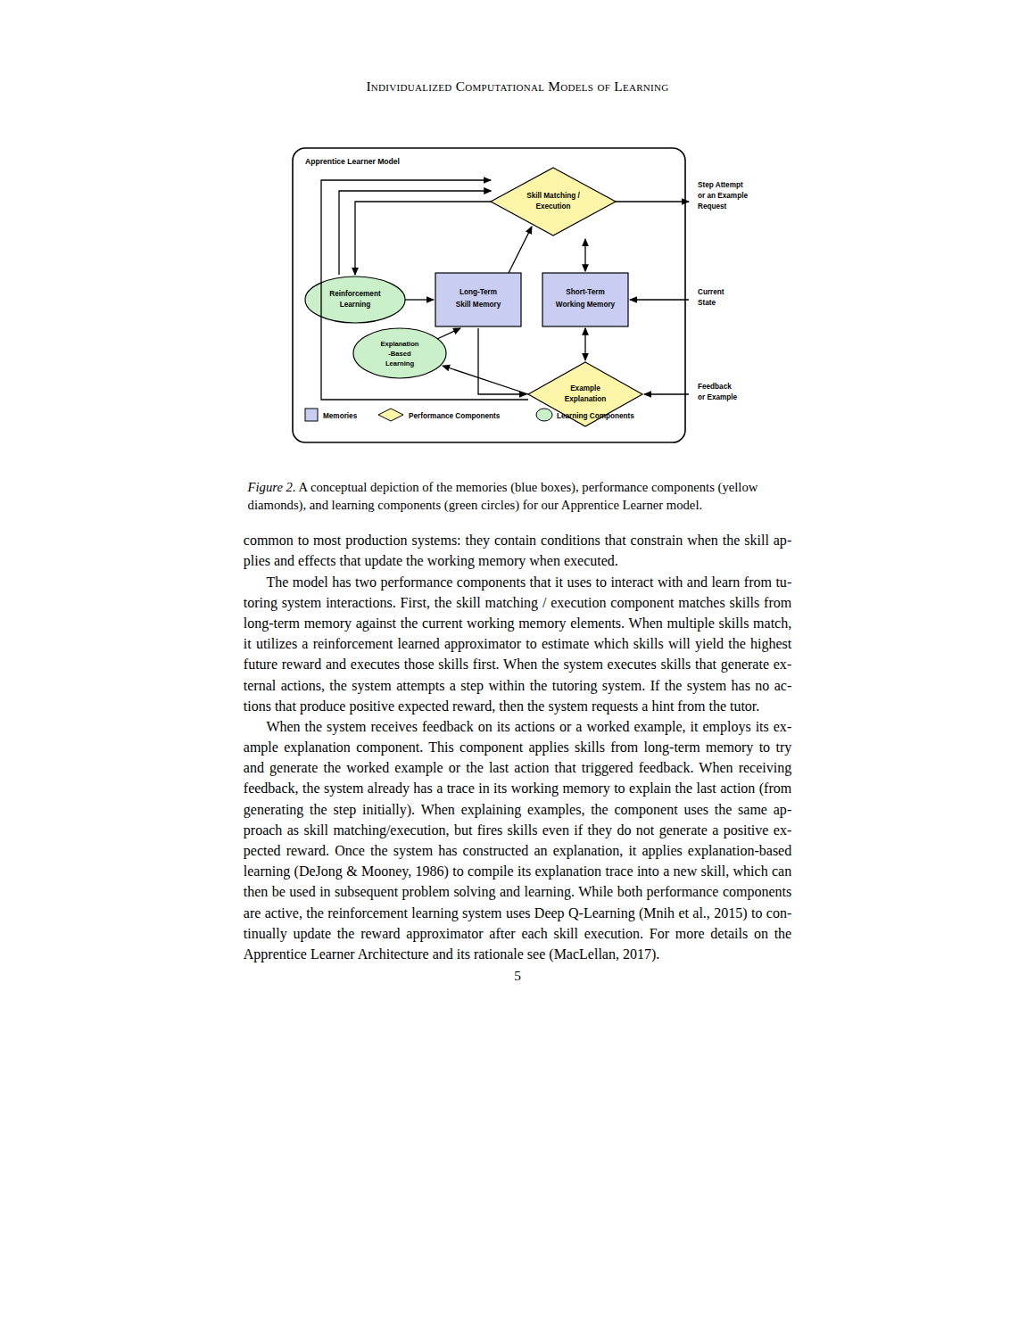Individualized Computational Models of Learning
Apprentice Learner Model Skill Matching / Execution Reinforcement Learning Explanation -Based Learning Long-Term Skill Memory Short-Term Working Memory Example Explanation Step Attempt or an Example Request Current State Feedback or Example Memories Performance Components Learning Components
Figure 2. A conceptual depiction of the memories (blue boxes), performance components (yellow diamonds), and learning components (green circles) for our Apprentice Learner model.
common to most production systems: they contain conditions that constrain when the skill applies and effects that update the working memory when executed.
The model has two performance components that it uses to interact with and learn from tutoring system interactions. First, the skill matching / execution component matches skills from long-term memory against the current working memory elements. When multiple skills match, it utilizes a reinforcement learned approximator to estimate which skills will yield the highest future reward and executes those skills first. When the system executes skills that generate external actions, the system attempts a step within the tutoring system. If the system has no actions that produce positive expected reward, then the system requests a hint from the tutor.
When the system receives feedback on its actions or a worked example, it employs its example explanation component. This component applies skills from long-term memory to try and generate the worked example or the last action that triggered feedback. When receiving feedback, the system already has a trace in its working memory to explain the last action (from generating the step initially). When explaining examples, the component uses the same approach as skill matching/execution, but fires skills even if they do not generate a positive expected reward. Once the system has constructed an explanation, it applies explanation-based learning (DeJong & Mooney, 1986) to compile its explanation trace into a new skill, which can then be used in subsequent problem solving and learning. While both performance components are active, the reinforcement learning system uses Deep Q-Learning (Mnih et al., 2015) to continually update the reward approximator after each skill execution. For more details on the Apprentice Learner Architecture and its rationale see (MacLellan, 2017).
5